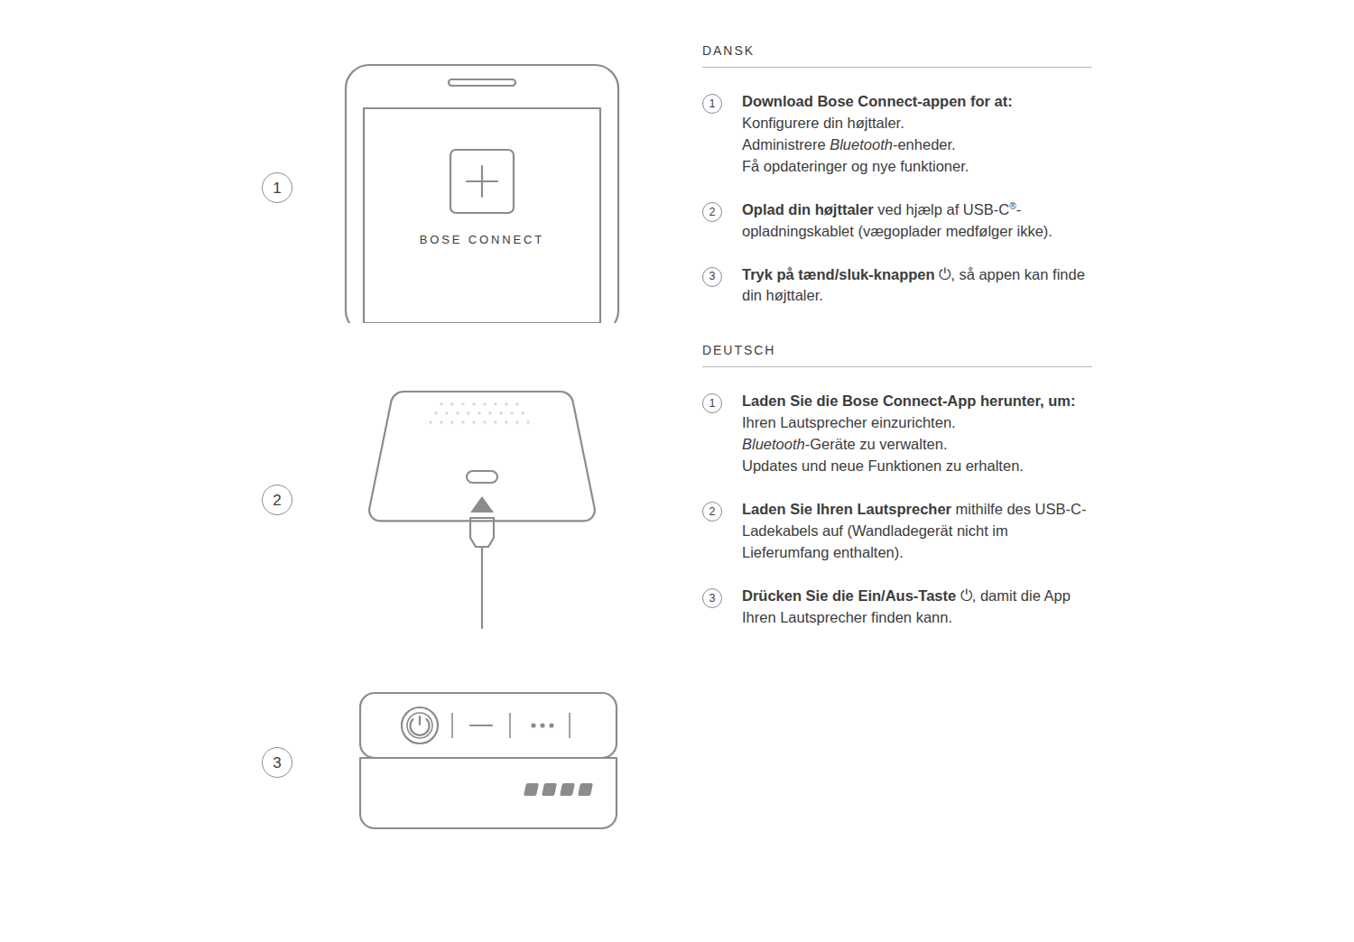1
BOSE CONNECT
2
3
DANSK
1 Download Bose Connect-appen for at: Konfigurere din højttaler. Administrere Bluetooth-enheder. Få opdateringer og nye funktioner.
2 Oplad din højttaler ved hjælp af USB-C®-opladningskablet (vægoplader medfølger ikke).
3 Tryk på tænd/sluk-knappen ⏻, så appen kan finde din højttaler.
DEUTSCH
1 Laden Sie die Bose Connect-App herunter, um: Ihren Lautsprecher einzurichten. Bluetooth-Geräte zu verwalten. Updates und neue Funktionen zu erhalten.
2 Laden Sie Ihren Lautsprecher mithilfe des USB-C-Ladekabels auf (Wandladegerät nicht im Lieferumfang enthalten).
3 Drücken Sie die Ein/Aus-Taste ⏻, damit die App Ihren Lautsprecher finden kann.